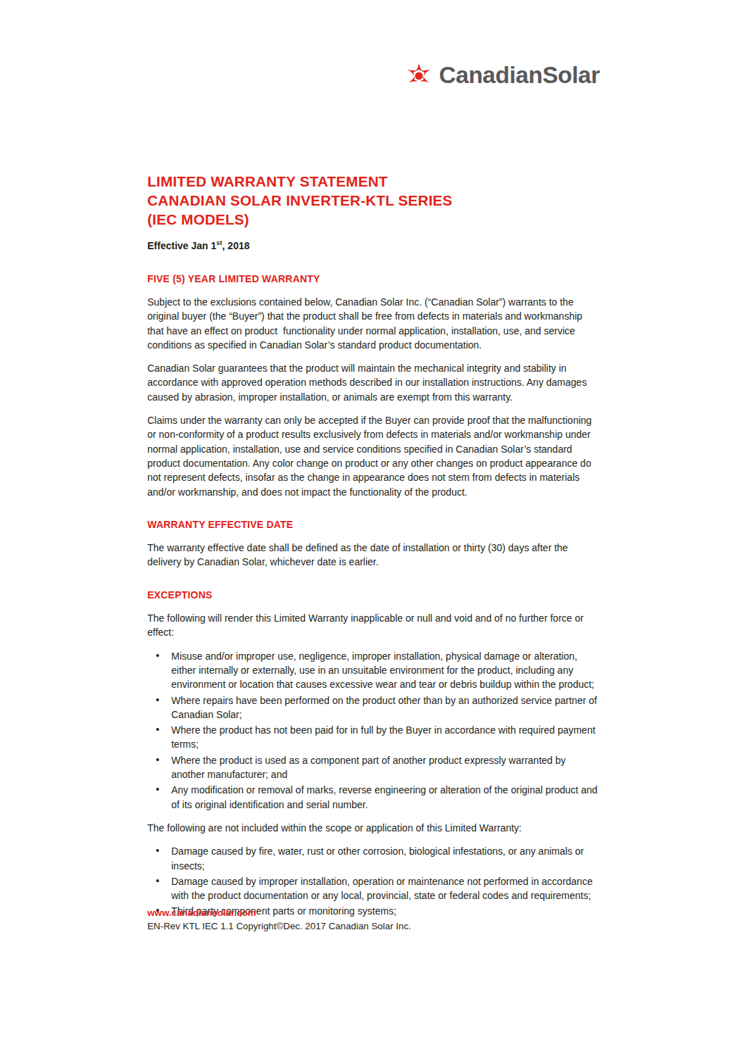CanadianSolar
Limited Warranty Statement
Canadian Solar Inverter-KTL Series
(IEC Models)
Effective Jan 1st, 2018
Five (5) Year Limited Warranty
Subject to the exclusions contained below, Canadian Solar Inc. (“Canadian Solar”) warrants to the original buyer (the “Buyer”) that the product shall be free from defects in materials and workmanship that have an effect on product functionality under normal application, installation, use, and service conditions as specified in Canadian Solar’s standard product documentation.
Canadian Solar guarantees that the product will maintain the mechanical integrity and stability in accordance with approved operation methods described in our installation instructions. Any damages caused by abrasion, improper installation, or animals are exempt from this warranty.
Claims under the warranty can only be accepted if the Buyer can provide proof that the malfunctioning or non-conformity of a product results exclusively from defects in materials and/or workmanship under normal application, installation, use and service conditions specified in Canadian Solar’s standard product documentation. Any color change on product or any other changes on product appearance do not represent defects, insofar as the change in appearance does not stem from defects in materials and/or workmanship, and does not impact the functionality of the product.
Warranty Effective Date
The warranty effective date shall be defined as the date of installation or thirty (30) days after the delivery by Canadian Solar, whichever date is earlier.
Exceptions
The following will render this Limited Warranty inapplicable or null and void and of no further force or effect:
Misuse and/or improper use, negligence, improper installation, physical damage or alteration, either internally or externally, use in an unsuitable environment for the product, including any environment or location that causes excessive wear and tear or debris buildup within the product;
Where repairs have been performed on the product other than by an authorized service partner of Canadian Solar;
Where the product has not been paid for in full by the Buyer in accordance with required payment terms;
Where the product is used as a component part of another product expressly warranted by another manufacturer; and
Any modification or removal of marks, reverse engineering or alteration of the original product and of its original identification and serial number.
The following are not included within the scope or application of this Limited Warranty:
Damage caused by fire, water, rust or other corrosion, biological infestations, or any animals or insects;
Damage caused by improper installation, operation or maintenance not performed in accordance with the product documentation or any local, provincial, state or federal codes and requirements;
Third party component parts or monitoring systems;
www.canadiansolar.com
EN-Rev KTL IEC 1.1 Copyright©Dec. 2017 Canadian Solar Inc.